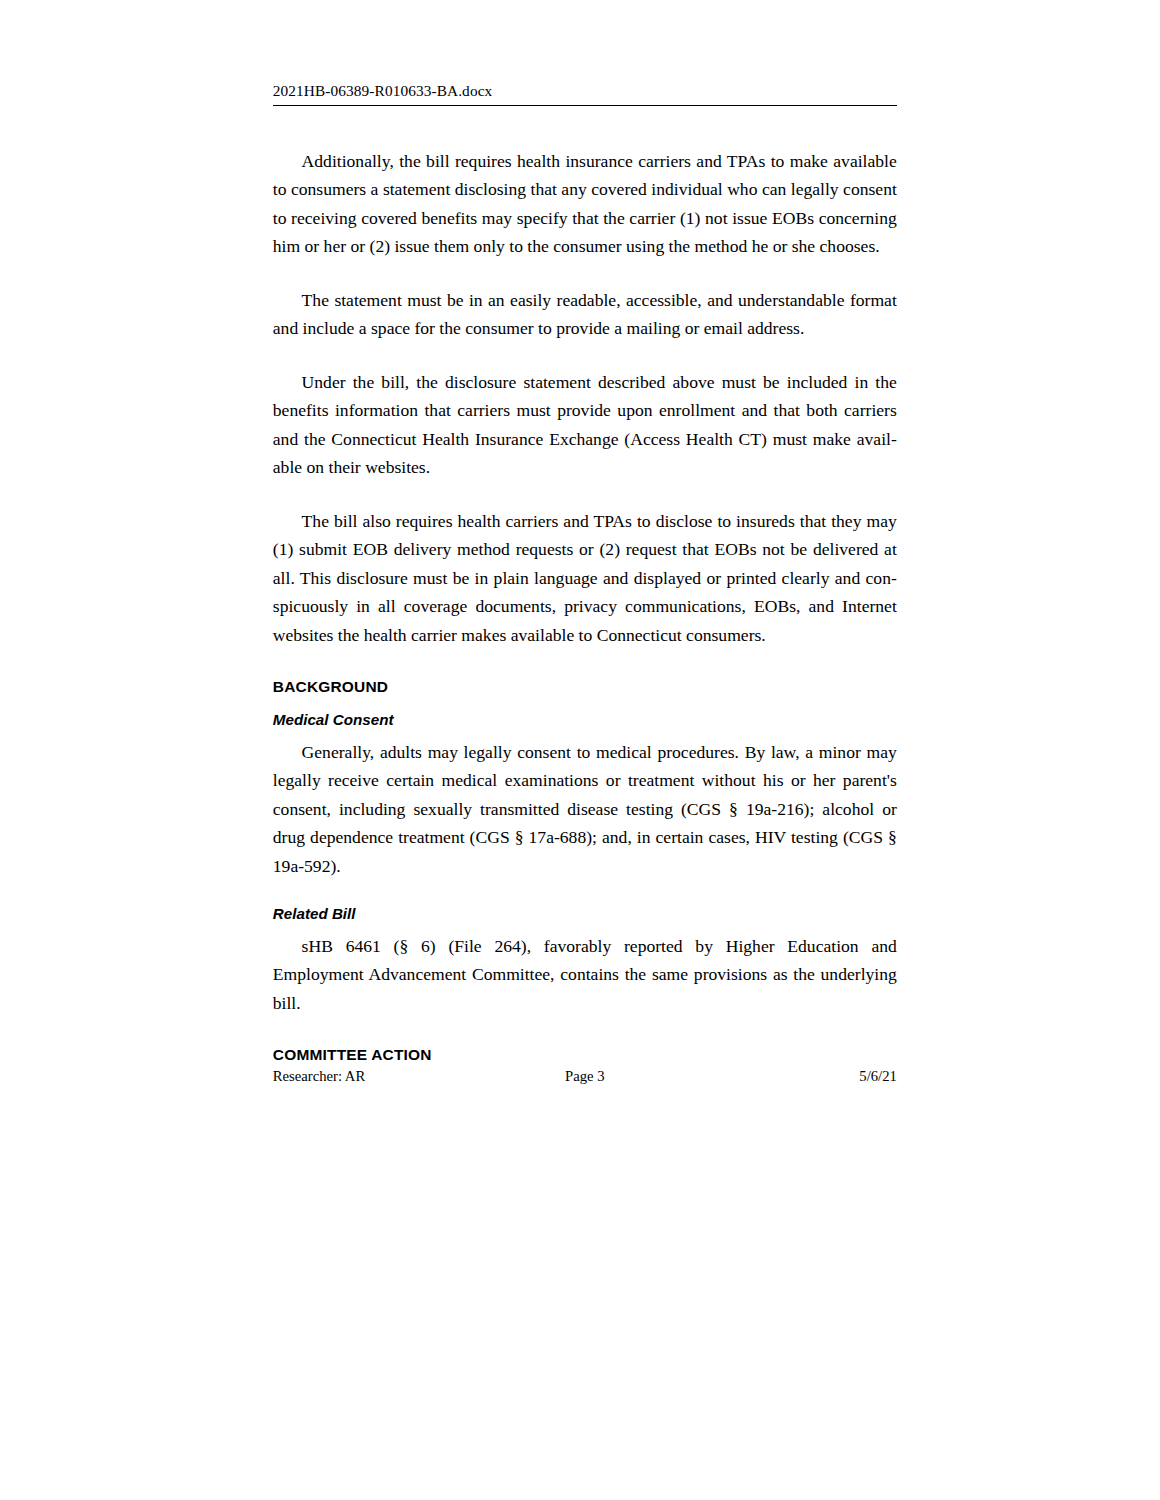2021HB-06389-R010633-BA.docx
Additionally, the bill requires health insurance carriers and TPAs to make available to consumers a statement disclosing that any covered individual who can legally consent to receiving covered benefits may specify that the carrier (1) not issue EOBs concerning him or her or (2) issue them only to the consumer using the method he or she chooses.
The statement must be in an easily readable, accessible, and understandable format and include a space for the consumer to provide a mailing or email address.
Under the bill, the disclosure statement described above must be included in the benefits information that carriers must provide upon enrollment and that both carriers and the Connecticut Health Insurance Exchange (Access Health CT) must make available on their websites.
The bill also requires health carriers and TPAs to disclose to insureds that they may (1) submit EOB delivery method requests or (2) request that EOBs not be delivered at all. This disclosure must be in plain language and displayed or printed clearly and conspicuously in all coverage documents, privacy communications, EOBs, and Internet websites the health carrier makes available to Connecticut consumers.
BACKGROUND
Medical Consent
Generally, adults may legally consent to medical procedures. By law, a minor may legally receive certain medical examinations or treatment without his or her parent's consent, including sexually transmitted disease testing (CGS § 19a-216); alcohol or drug dependence treatment (CGS § 17a-688); and, in certain cases, HIV testing (CGS § 19a-592).
Related Bill
sHB 6461 (§ 6) (File 264), favorably reported by Higher Education and Employment Advancement Committee, contains the same provisions as the underlying bill.
COMMITTEE ACTION
Researcher: AR
Page 3
5/6/21